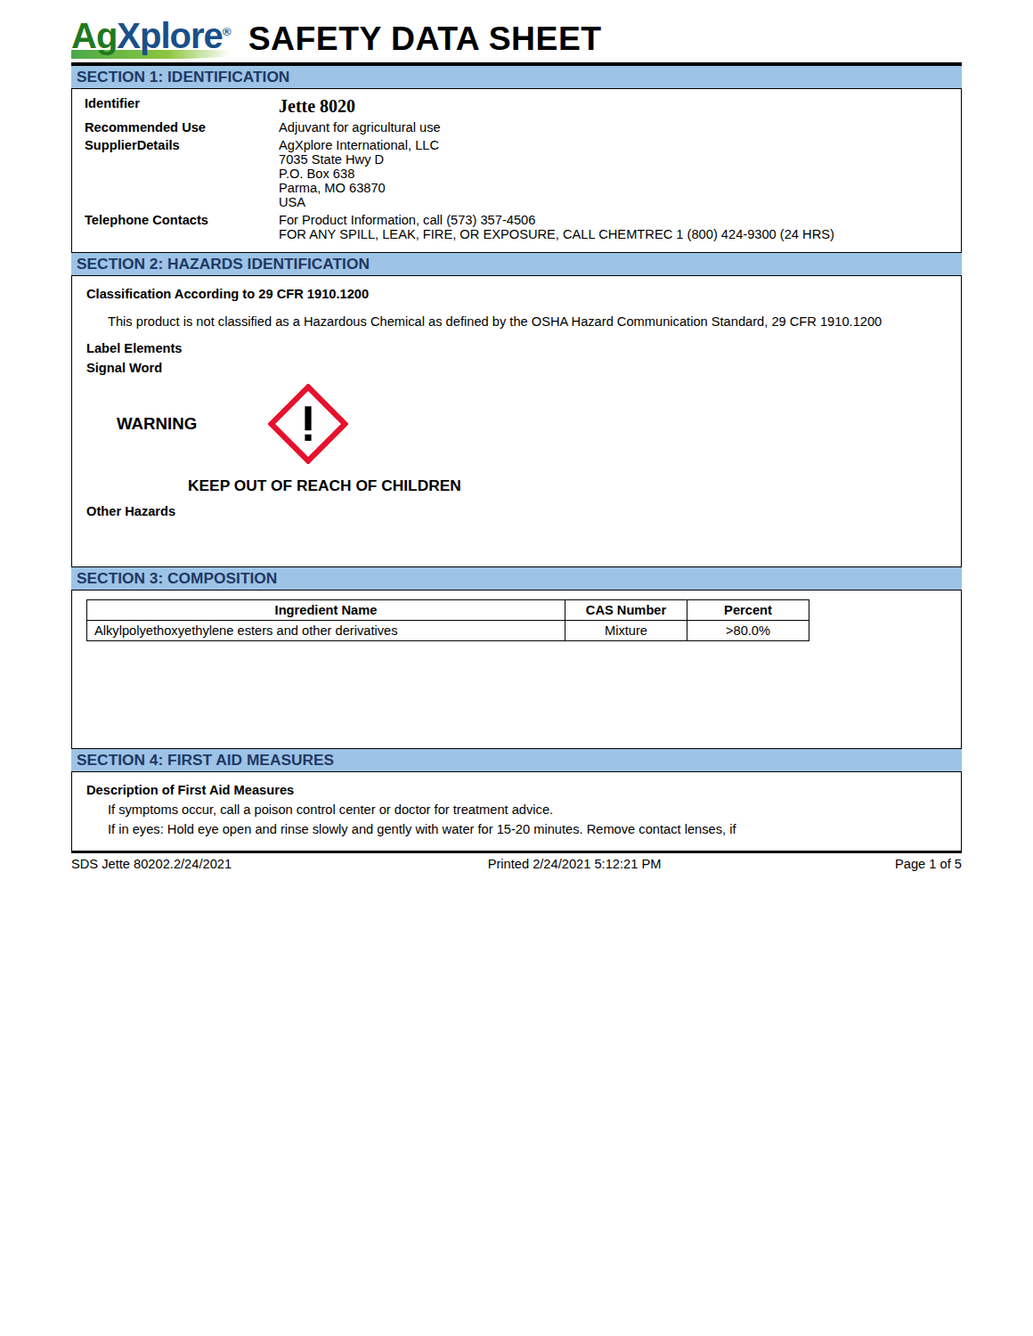Ag Xplore®
SAFETY DATA SHEET
SECTION 1: IDENTIFICATION
| Identifier | Jette 8020 |
| Recommended Use | Adjuvant for agricultural use |
| SupplierDetails | AgXplore International, LLC 7035 State Hwy D P.O. Box 638 Parma, MO 63870 USA |
| Telephone Contacts | For Product Information, call (573) 357-4506 FOR ANY SPILL, LEAK, FIRE, OR EXPOSURE, CALL CHEMTREC 1 (800) 424-9300 (24 HRS) |
SECTION 2: HAZARDS IDENTIFICATION
Classification According to 29 CFR 1910.1200
This product is not classified as a Hazardous Chemical as defined by the OSHA Hazard Communication Standard, 29 CFR 1910.1200
Label Elements
Signal Word
WARNING
KEEP OUT OF REACH OF CHILDREN
Other Hazards
SECTION 3: COMPOSITION
| Ingredient Name | CAS Number | Percent |
| --- | --- | --- |
| Alkylpolyethoxyethylene esters and other derivatives | Mixture | >80.0% |
SECTION 4: FIRST AID MEASURES
Description of First Aid Measures
If symptoms occur, call a poison control center or doctor for treatment advice.
If in eyes: Hold eye open and rinse slowly and gently with water for 15-20 minutes. Remove contact lenses, if
SDS Jette 80202.2/24/2021
Printed 2/24/2021 5:12:21 PM
Page 1 of 5